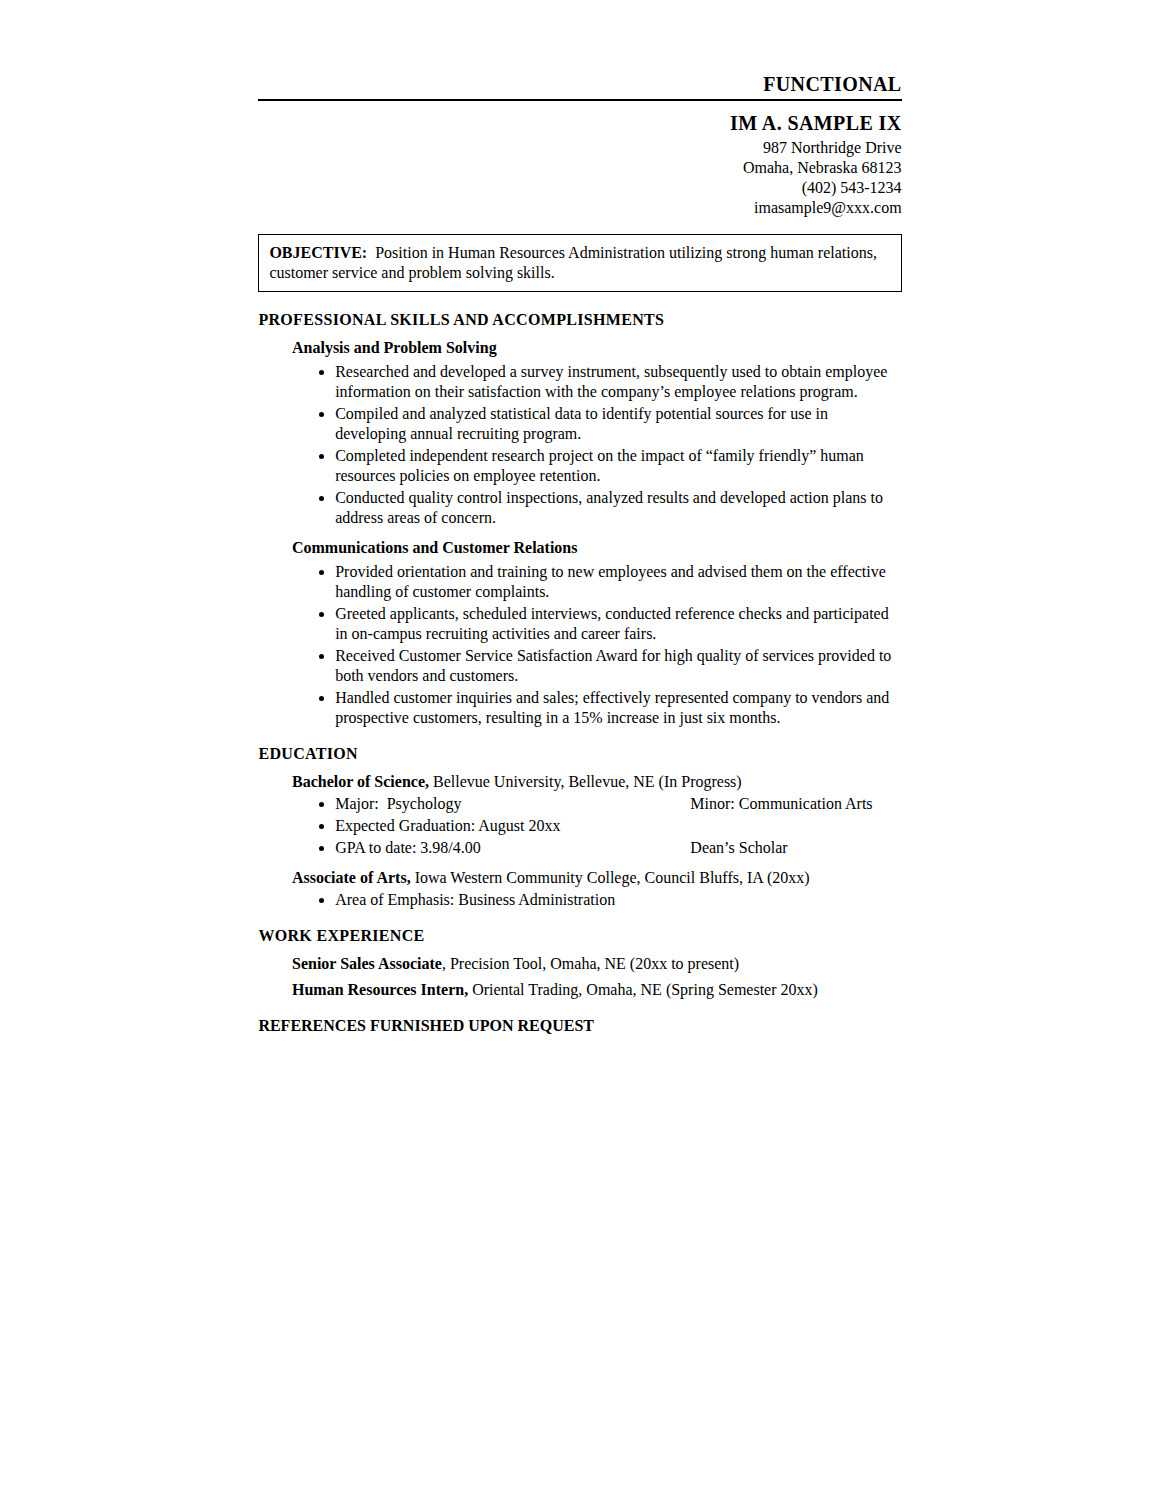FUNCTIONAL
IM A. SAMPLE IX
987 Northridge Drive
Omaha, Nebraska 68123
(402) 543-1234
imasample9@xxx.com
OBJECTIVE: Position in Human Resources Administration utilizing strong human relations, customer service and problem solving skills.
PROFESSIONAL SKILLS AND ACCOMPLISHMENTS
Analysis and Problem Solving
Researched and developed a survey instrument, subsequently used to obtain employee information on their satisfaction with the company’s employee relations program.
Compiled and analyzed statistical data to identify potential sources for use in developing annual recruiting program.
Completed independent research project on the impact of “family friendly” human resources policies on employee retention.
Conducted quality control inspections, analyzed results and developed action plans to address areas of concern.
Communications and Customer Relations
Provided orientation and training to new employees and advised them on the effective handling of customer complaints.
Greeted applicants, scheduled interviews, conducted reference checks and participated in on-campus recruiting activities and career fairs.
Received Customer Service Satisfaction Award for high quality of services provided to both vendors and customers.
Handled customer inquiries and sales; effectively represented company to vendors and prospective customers, resulting in a 15% increase in just six months.
EDUCATION
Bachelor of Science, Bellevue University, Bellevue, NE (In Progress)
Major: Psychology Minor: Communication Arts
Expected Graduation: August 20xx
GPA to date: 3.98/4.00 Dean’s Scholar
Associate of Arts, Iowa Western Community College, Council Bluffs, IA (20xx)
Area of Emphasis: Business Administration
WORK EXPERIENCE
Senior Sales Associate, Precision Tool, Omaha, NE (20xx to present)
Human Resources Intern, Oriental Trading, Omaha, NE (Spring Semester 20xx)
REFERENCES FURNISHED UPON REQUEST